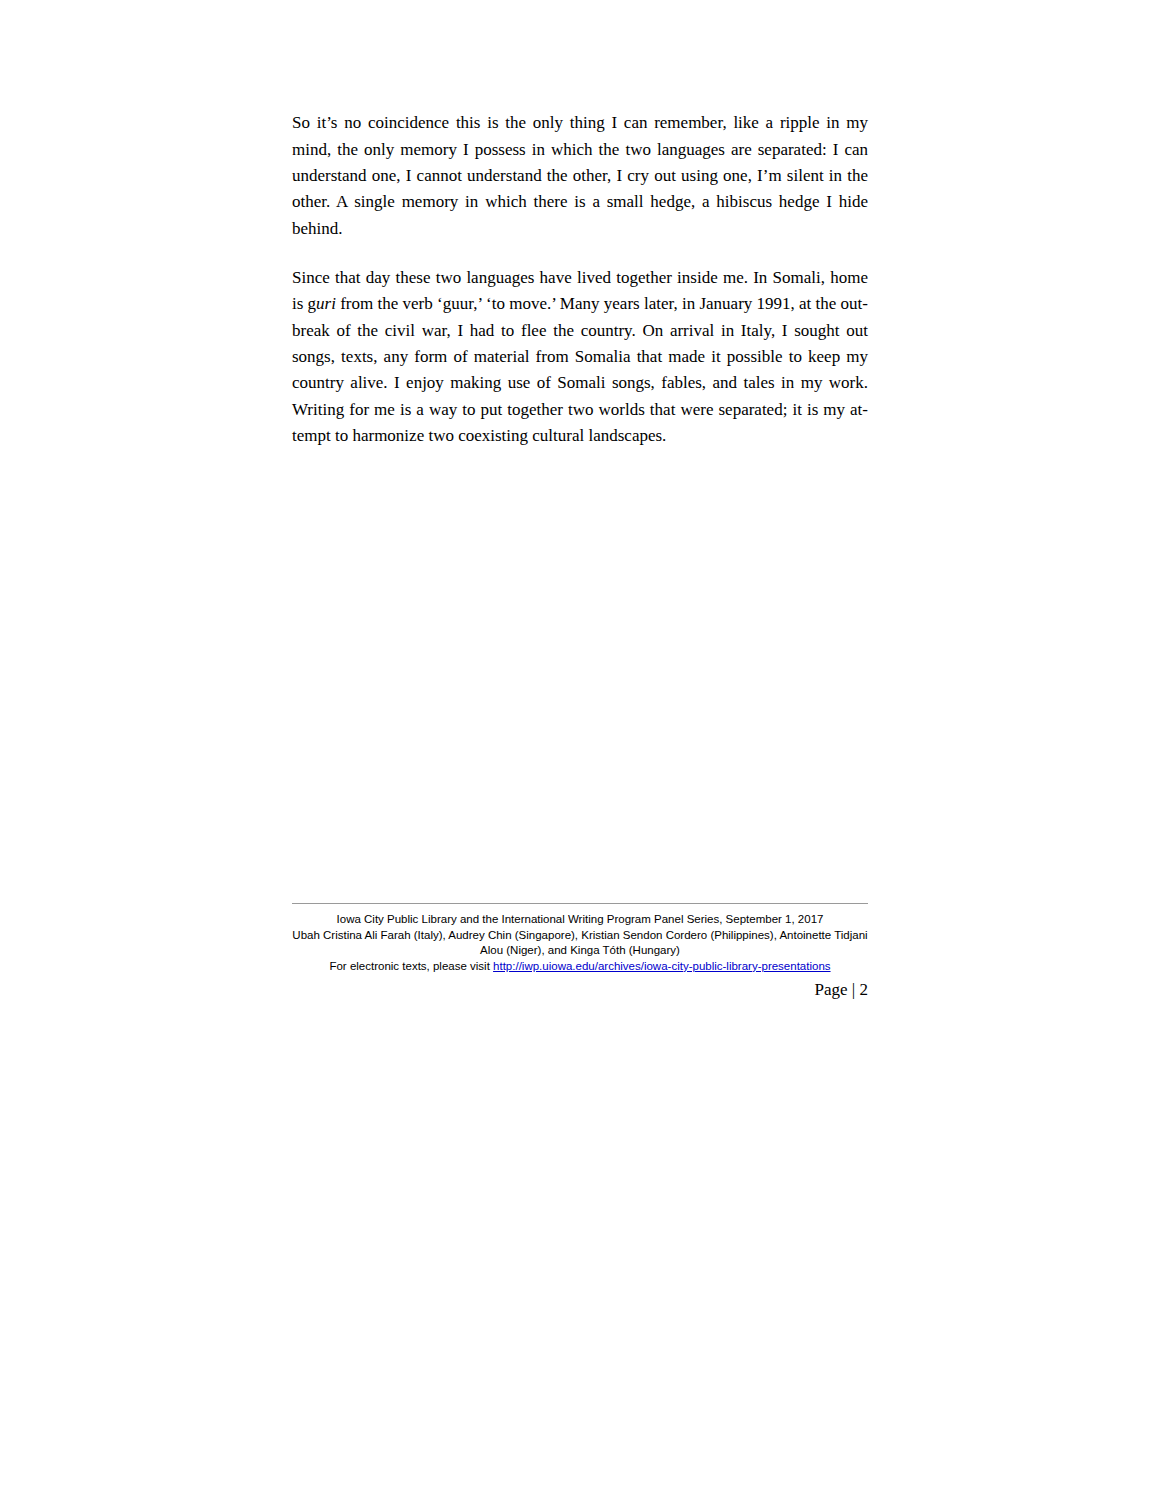So it’s no coincidence this is the only thing I can remember, like a ripple in my mind, the only memory I possess in which the two languages are separated: I can understand one, I cannot understand the other, I cry out using one, I’m silent in the other. A single memory in which there is a small hedge, a hibiscus hedge I hide behind.
Since that day these two languages have lived together inside me. In Somali, home is guri from the verb ‘guur,’ ‘to move.’ Many years later, in January 1991, at the outbreak of the civil war, I had to flee the country. On arrival in Italy, I sought out songs, texts, any form of material from Somalia that made it possible to keep my country alive. I enjoy making use of Somali songs, fables, and tales in my work. Writing for me is a way to put together two worlds that were separated; it is my attempt to harmonize two coexisting cultural landscapes.
Iowa City Public Library and the International Writing Program Panel Series, September 1, 2017
Ubah Cristina Ali Farah (Italy), Audrey Chin (Singapore), Kristian Sendon Cordero (Philippines), Antoinette Tidjani Alou (Niger), and Kinga Tóth (Hungary)
For electronic texts, please visit http://iwp.uiowa.edu/archives/iowa-city-public-library-presentations
Page | 2